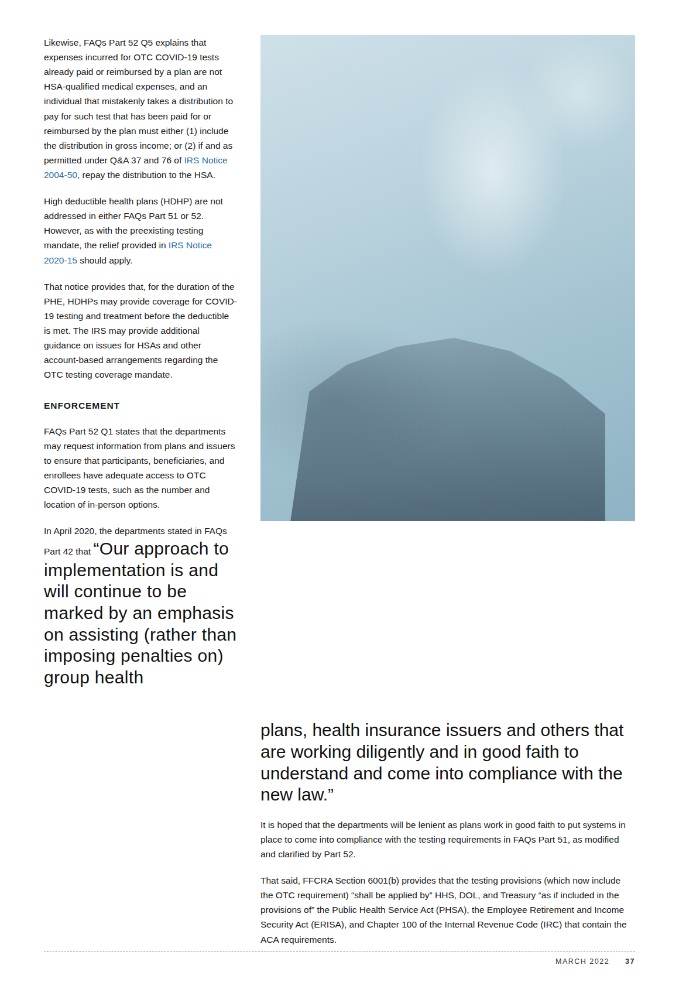Likewise, FAQs Part 52 Q5 explains that expenses incurred for OTC COVID-19 tests already paid or reimbursed by a plan are not HSA-qualified medical expenses, and an individual that mistakenly takes a distribution to pay for such test that has been paid for or reimbursed by the plan must either (1) include the distribution in gross income; or (2) if and as permitted under Q&A 37 and 76 of IRS Notice 2004-50, repay the distribution to the HSA.
High deductible health plans (HDHP) are not addressed in either FAQs Part 51 or 52. However, as with the preexisting testing mandate, the relief provided in IRS Notice 2020-15 should apply.
That notice provides that, for the duration of the PHE, HDHPs may provide coverage for COVID-19 testing and treatment before the deductible is met. The IRS may provide additional guidance on issues for HSAs and other account-based arrangements regarding the OTC testing coverage mandate.
Enforcement
FAQs Part 52 Q1 states that the departments may request information from plans and issuers to ensure that participants, beneficiaries, and enrollees have adequate access to OTC COVID-19 tests, such as the number and location of in-person options.
In April 2020, the departments stated in FAQs Part 42 that “Our approach to implementation is and will continue to be marked by an emphasis on assisting (rather than imposing penalties on) group health
plans, health insurance issuers and others that are working diligently and in good faith to understand and come into compliance with the new law.”
It is hoped that the departments will be lenient as plans work in good faith to put systems in place to come into compliance with the testing requirements in FAQs Part 51, as modified and clarified by Part 52.
That said, FFCRA Section 6001(b) provides that the testing provisions (which now include the OTC requirement) “shall be applied by” HHS, DOL, and Treasury “as if included in the provisions of” the Public Health Service Act (PHSA), the Employee Retirement and Income Security Act (ERISA), and Chapter 100 of the Internal Revenue Code (IRC) that contain the ACA requirements.
MARCH 2022 37